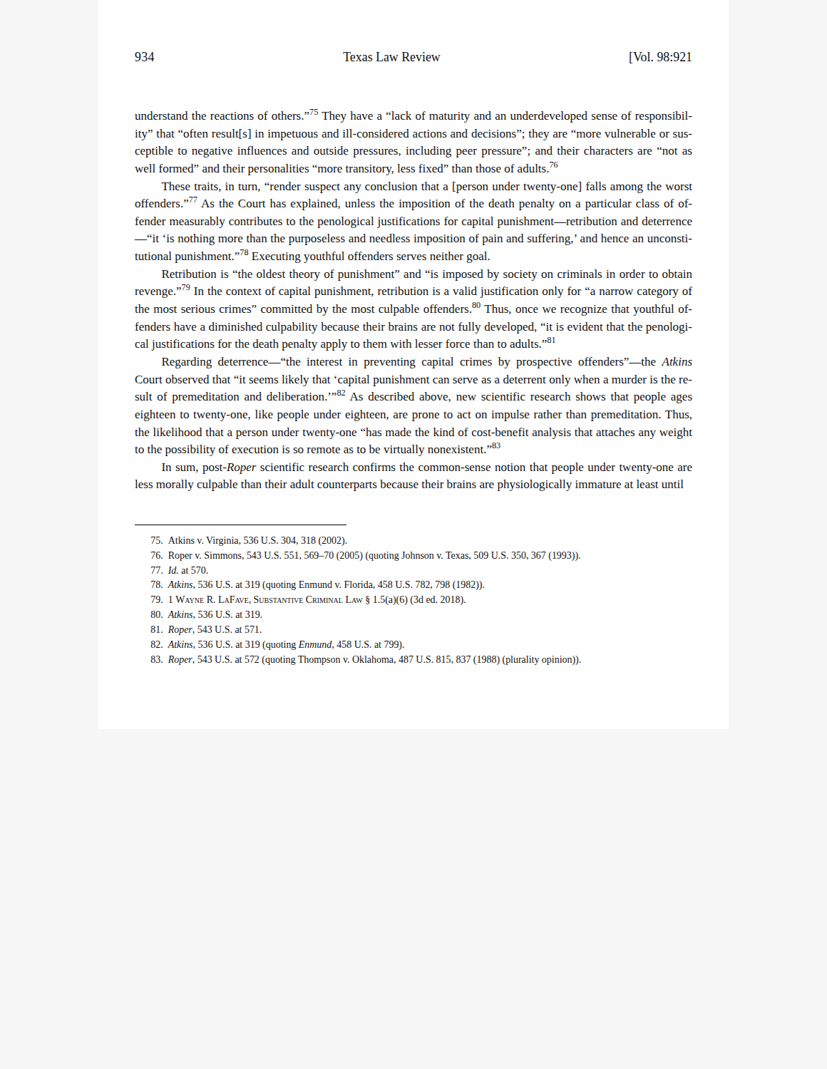934 Texas Law Review [Vol. 98:921
understand the reactions of others.”75 They have a “lack of maturity and an underdeveloped sense of responsibility” that “often result[s] in impetuous and ill-considered actions and decisions”; they are “more vulnerable or susceptible to negative influences and outside pressures, including peer pressure”; and their characters are “not as well formed” and their personalities “more transitory, less fixed” than those of adults.76
These traits, in turn, “render suspect any conclusion that a [person under twenty-one] falls among the worst offenders.”77 As the Court has explained, unless the imposition of the death penalty on a particular class of offender measurably contributes to the penological justifications for capital punishment—retribution and deterrence—“it ‘is nothing more than the purposeless and needless imposition of pain and suffering,’ and hence an unconstitutional punishment.”78 Executing youthful offenders serves neither goal.
Retribution is “the oldest theory of punishment” and “is imposed by society on criminals in order to obtain revenge.”79 In the context of capital punishment, retribution is a valid justification only for “a narrow category of the most serious crimes” committed by the most culpable offenders.80 Thus, once we recognize that youthful offenders have a diminished culpability because their brains are not fully developed, “it is evident that the penological justifications for the death penalty apply to them with lesser force than to adults.”81
Regarding deterrence—“the interest in preventing capital crimes by prospective offenders”—the Atkins Court observed that “it seems likely that ‘capital punishment can serve as a deterrent only when a murder is the result of premeditation and deliberation.’”82 As described above, new scientific research shows that people ages eighteen to twenty-one, like people under eighteen, are prone to act on impulse rather than premeditation. Thus, the likelihood that a person under twenty-one “has made the kind of cost-benefit analysis that attaches any weight to the possibility of execution is so remote as to be virtually nonexistent.”83
In sum, post-Roper scientific research confirms the common-sense notion that people under twenty-one are less morally culpable than their adult counterparts because their brains are physiologically immature at least until
75. Atkins v. Virginia, 536 U.S. 304, 318 (2002).
76. Roper v. Simmons, 543 U.S. 551, 569–70 (2005) (quoting Johnson v. Texas, 509 U.S. 350, 367 (1993)).
77. Id. at 570.
78. Atkins, 536 U.S. at 319 (quoting Enmund v. Florida, 458 U.S. 782, 798 (1982)).
79. 1 Wayne R. LaFave, Substantive Criminal Law § 1.5(a)(6) (3d ed. 2018).
80. Atkins, 536 U.S. at 319.
81. Roper, 543 U.S. at 571.
82. Atkins, 536 U.S. at 319 (quoting Enmund, 458 U.S. at 799).
83. Roper, 543 U.S. at 572 (quoting Thompson v. Oklahoma, 487 U.S. 815, 837 (1988) (plurality opinion)).